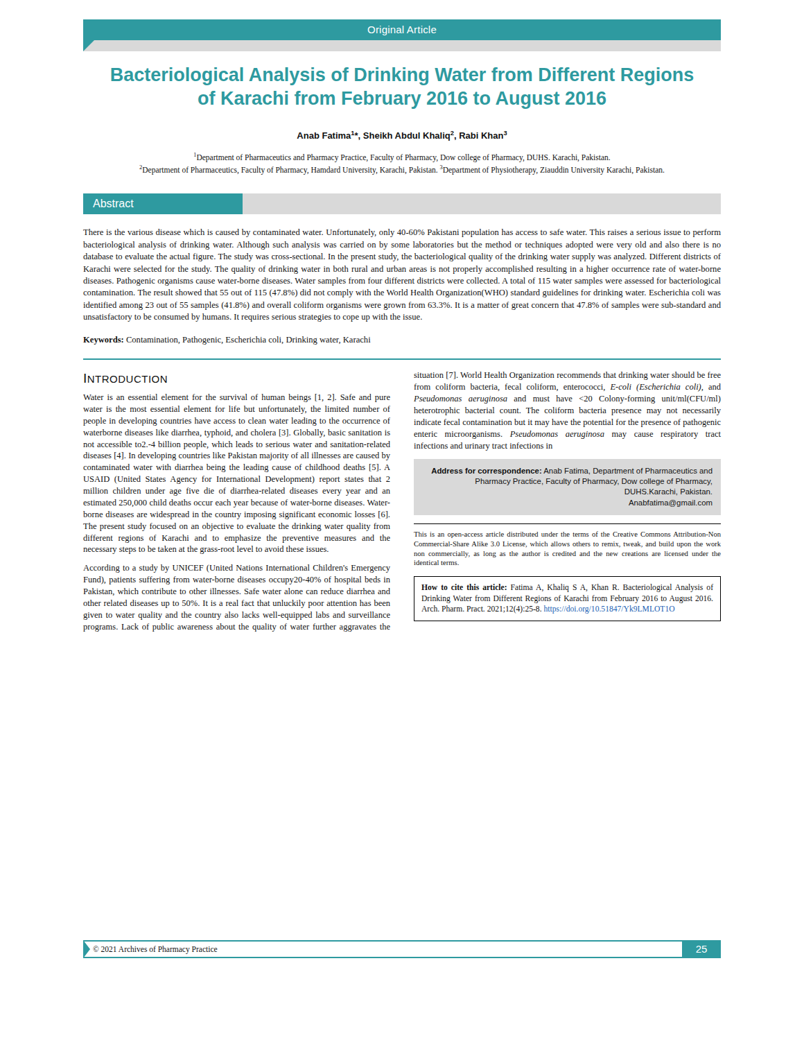Original Article
Bacteriological Analysis of Drinking Water from Different Regions of Karachi from February 2016 to August 2016
Anab Fatima1*, Sheikh Abdul Khaliq2, Rabi Khan3
1Department of Pharmaceutics and Pharmacy Practice, Faculty of Pharmacy, Dow college of Pharmacy, DUHS. Karachi, Pakistan.
2Department of Pharmaceutics, Faculty of Pharmacy, Hamdard University, Karachi, Pakistan. 3Department of Physiotherapy, Ziauddin University Karachi, Pakistan.
Abstract
There is the various disease which is caused by contaminated water. Unfortunately, only 40-60% Pakistani population has access to safe water. This raises a serious issue to perform bacteriological analysis of drinking water. Although such analysis was carried on by some laboratories but the method or techniques adopted were very old and also there is no database to evaluate the actual figure. The study was cross-sectional. In the present study, the bacteriological quality of the drinking water supply was analyzed. Different districts of Karachi were selected for the study. The quality of drinking water in both rural and urban areas is not properly accomplished resulting in a higher occurrence rate of water-borne diseases. Pathogenic organisms cause water-borne diseases. Water samples from four different districts were collected. A total of 115 water samples were assessed for bacteriological contamination. The result showed that 55 out of 115 (47.8%) did not comply with the World Health Organization(WHO) standard guidelines for drinking water. Escherichia coli was identified among 23 out of 55 samples (41.8%) and overall coliform organisms were grown from 63.3%. It is a matter of great concern that 47.8% of samples were sub-standard and unsatisfactory to be consumed by humans. It requires serious strategies to cope up with the issue.
Keywords: Contamination, Pathogenic, Escherichia coli, Drinking water, Karachi
INTRODUCTION
Water is an essential element for the survival of human beings [1, 2]. Safe and pure water is the most essential element for life but unfortunately, the limited number of people in developing countries have access to clean water leading to the occurrence of waterborne diseases like diarrhea, typhoid, and cholera [3]. Globally, basic sanitation is not accessible to2.-4 billion people, which leads to serious water and sanitation-related diseases [4]. In developing countries like Pakistan majority of all illnesses are caused by contaminated water with diarrhea being the leading cause of childhood deaths [5]. A USAID (United States Agency for International Development) report states that 2 million children under age five die of diarrhea-related diseases every year and an estimated 250,000 child deaths occur each year because of water-borne diseases. Water-borne diseases are widespread in the country imposing significant economic losses [6]. The present study focused on an objective to evaluate the drinking water quality from different regions of Karachi and to emphasize the preventive measures and the necessary steps to be taken at the grass-root level to avoid these issues.
According to a study by UNICEF (United Nations International Children's Emergency Fund), patients suffering from water-borne diseases occupy20-40% of hospital beds in Pakistan, which contribute to other illnesses. Safe water alone can reduce diarrhea and other related diseases up to 50%. It is a real fact that unluckily poor attention has been given to water quality and the country also lacks well-equipped labs and surveillance programs. Lack of public awareness about the quality of water further aggravates the situation [7]. World Health Organization recommends that drinking water should be free from coliform bacteria, fecal coliform, enterococci, E-coli (Escherichia coli), and Pseudomonas aeruginosa and must have <20 Colony-forming unit/ml(CFU/ml) heterotrophic bacterial count. The coliform bacteria presence may not necessarily indicate fecal contamination but it may have the potential for the presence of pathogenic enteric microorganisms. Pseudomonas aeruginosa may cause respiratory tract infections and urinary tract infections in
Address for correspondence: Anab Fatima, Department of Pharmaceutics and Pharmacy Practice, Faculty of Pharmacy, Dow college of Pharmacy, DUHS.Karachi, Pakistan.
Anabfatima@gmail.com
This is an open-access article distributed under the terms of the Creative Commons Attribution-Non Commercial-Share Alike 3.0 License, which allows others to remix, tweak, and build upon the work non commercially, as long as the author is credited and the new creations are licensed under the identical terms.
How to cite this article: Fatima A, Khaliq S A, Khan R. Bacteriological Analysis of Drinking Water from Different Regions of Karachi from February 2016 to August 2016. Arch. Pharm. Pract. 2021;12(4):25-8. https://doi.org/10.51847/Yk9LMLOT1O
© 2021 Archives of Pharmacy Practice
25